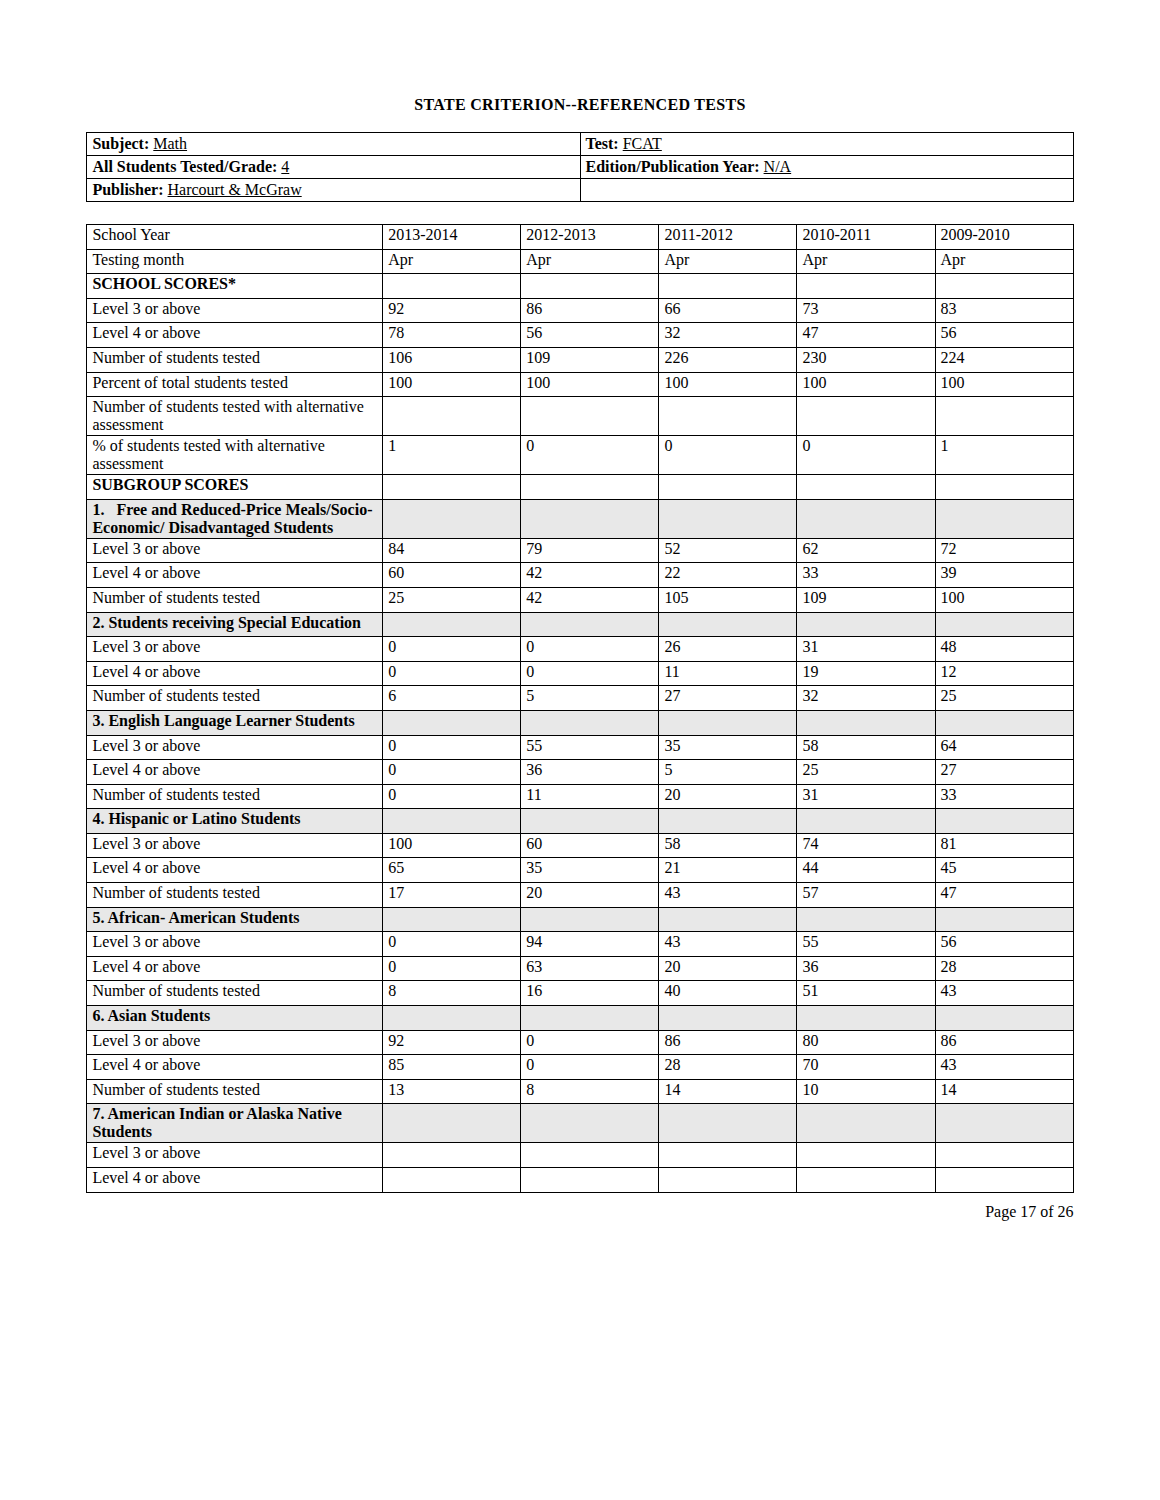STATE CRITERION--REFERENCED TESTS
| Subject: Math | Test: FCAT |
| All Students Tested/Grade: 4 | Edition/Publication Year: N/A |
| Publisher: Harcourt & McGraw | |
| School Year | 2013-2014 | 2012-2013 | 2011-2012 | 2010-2011 | 2009-2010 |
| Testing month | Apr | Apr | Apr | Apr | Apr |
| SCHOOL SCORES* | | | | | |
| Level 3 or above | 92 | 86 | 66 | 73 | 83 |
| Level 4 or above | 78 | 56 | 32 | 47 | 56 |
| Number of students tested | 106 | 109 | 226 | 230 | 224 |
| Percent of total students tested | 100 | 100 | 100 | 100 | 100 |
| Number of students tested with alternative assessment | | | | | |
| % of students tested with alternative assessment | 1 | 0 | 0 | 0 | 1 |
| SUBGROUP SCORES | | | | | |
| 1. Free and Reduced-Price Meals/Socio-Economic/ Disadvantaged Students | | | | | |
| Level 3 or above | 84 | 79 | 52 | 62 | 72 |
| Level 4 or above | 60 | 42 | 22 | 33 | 39 |
| Number of students tested | 25 | 42 | 105 | 109 | 100 |
| 2. Students receiving Special Education | | | | | |
| Level 3 or above | 0 | 0 | 26 | 31 | 48 |
| Level 4 or above | 0 | 0 | 11 | 19 | 12 |
| Number of students tested | 6 | 5 | 27 | 32 | 25 |
| 3. English Language Learner Students | | | | | |
| Level 3 or above | 0 | 55 | 35 | 58 | 64 |
| Level 4 or above | 0 | 36 | 5 | 25 | 27 |
| Number of students tested | 0 | 11 | 20 | 31 | 33 |
| 4. Hispanic or Latino Students | | | | | |
| Level 3 or above | 100 | 60 | 58 | 74 | 81 |
| Level 4 or above | 65 | 35 | 21 | 44 | 45 |
| Number of students tested | 17 | 20 | 43 | 57 | 47 |
| 5. African- American Students | | | | | |
| Level 3 or above | 0 | 94 | 43 | 55 | 56 |
| Level 4 or above | 0 | 63 | 20 | 36 | 28 |
| Number of students tested | 8 | 16 | 40 | 51 | 43 |
| 6. Asian Students | | | | | |
| Level 3 or above | 92 | 0 | 86 | 80 | 86 |
| Level 4 or above | 85 | 0 | 28 | 70 | 43 |
| Number of students tested | 13 | 8 | 14 | 10 | 14 |
| 7. American Indian or Alaska Native Students | | | | | |
| Level 3 or above | | | | | |
| Level 4 or above | | | | | |
Page 17 of 26